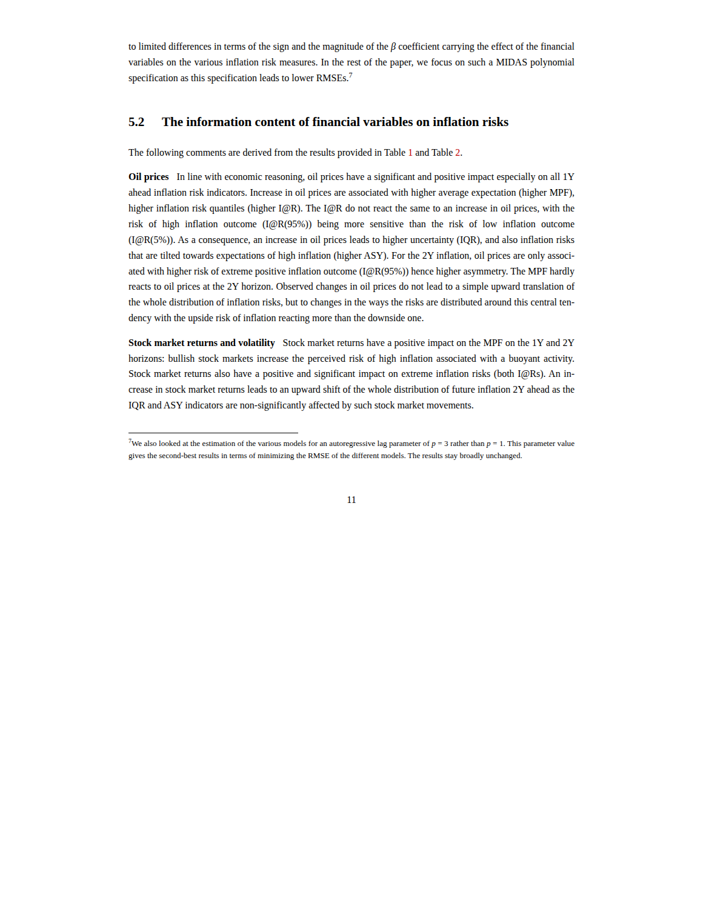to limited differences in terms of the sign and the magnitude of the β coefficient carrying the effect of the financial variables on the various inflation risk measures. In the rest of the paper, we focus on such a MIDAS polynomial specification as this specification leads to lower RMSEs.7
5.2 The information content of financial variables on inflation risks
The following comments are derived from the results provided in Table 1 and Table 2.
Oil prices In line with economic reasoning, oil prices have a significant and positive impact especially on all 1Y ahead inflation risk indicators. Increase in oil prices are associated with higher average expectation (higher MPF), higher inflation risk quantiles (higher I@R). The I@R do not react the same to an increase in oil prices, with the risk of high inflation outcome (I@R(95%)) being more sensitive than the risk of low inflation outcome (I@R(5%)). As a consequence, an increase in oil prices leads to higher uncertainty (IQR), and also inflation risks that are tilted towards expectations of high inflation (higher ASY). For the 2Y inflation, oil prices are only associated with higher risk of extreme positive inflation outcome (I@R(95%)) hence higher asymmetry. The MPF hardly reacts to oil prices at the 2Y horizon. Observed changes in oil prices do not lead to a simple upward translation of the whole distribution of inflation risks, but to changes in the ways the risks are distributed around this central tendency with the upside risk of inflation reacting more than the downside one.
Stock market returns and volatility Stock market returns have a positive impact on the MPF on the 1Y and 2Y horizons: bullish stock markets increase the perceived risk of high inflation associated with a buoyant activity. Stock market returns also have a positive and significant impact on extreme inflation risks (both I@Rs). An increase in stock market returns leads to an upward shift of the whole distribution of future inflation 2Y ahead as the IQR and ASY indicators are non-significantly affected by such stock market movements.
7We also looked at the estimation of the various models for an autoregressive lag parameter of p = 3 rather than p = 1. This parameter value gives the second-best results in terms of minimizing the RMSE of the different models. The results stay broadly unchanged.
11